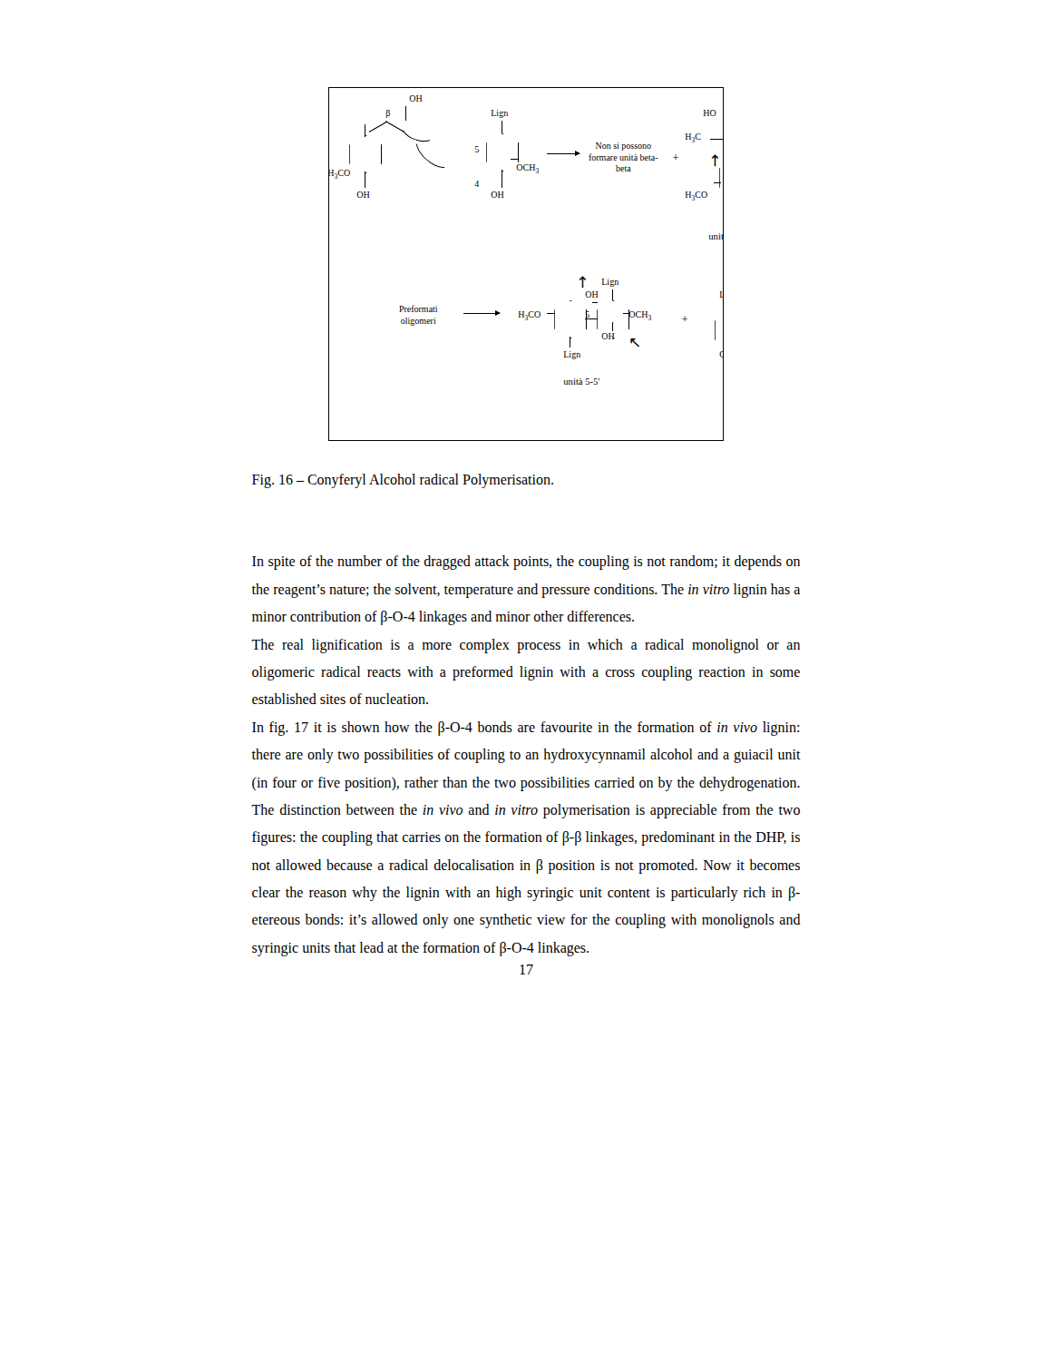OH
β
H3 CO
OH
Lign
5
4
OCH3
OH
Non si possono formare unità beta-beta
+
HO
H3 C
β
O
4
Lign
OCH3
H3 CO
OH
↗
↖
↖
+
Lign
5
HO
OCH3
OH
β
O
HO
OCH3
↗
↖
unità beta-O-4
unità beta-5
Preformati oligomeri
Lign
OH
5
OCH3
OH
H3 CO
Lign
↗
↖
+
Lign
4
O
OCH3
Lign
5
OCH3
OH
↖
unità 5-5'
unità 4-O-5
Fig. 16 – Conyferyl Alcohol radical Polymerisation.
In spite of the number of the dragged attack points, the coupling is not random; it depends on the reagent’s nature; the solvent, temperature and pressure conditions. The in vitro lignin has a minor contribution of β-O-4 linkages and minor other differences.
The real lignification is a more complex process in which a radical monolignol or an oligomeric radical reacts with a preformed lignin with a cross coupling reaction in some established sites of nucleation.
In fig. 17 it is shown how the β-O-4 bonds are favourite in the formation of in vivo lignin: there are only two possibilities of coupling to an hydroxycynnamil alcohol and a guiacil unit (in four or five position), rather than the two possibilities carried on by the dehydrogenation. The distinction between the in vivo and in vitro polymerisation is appreciable from the two figures: the coupling that carries on the formation of β-β linkages, predominant in the DHP, is not allowed because a radical delocalisation in β position is not promoted. Now it becomes clear the reason why the lignin with an high syringic unit content is particularly rich in β-etereous bonds: it’s allowed only one synthetic view for the coupling with monolignols and syringic units that lead at the formation of β-O-4 linkages.
17